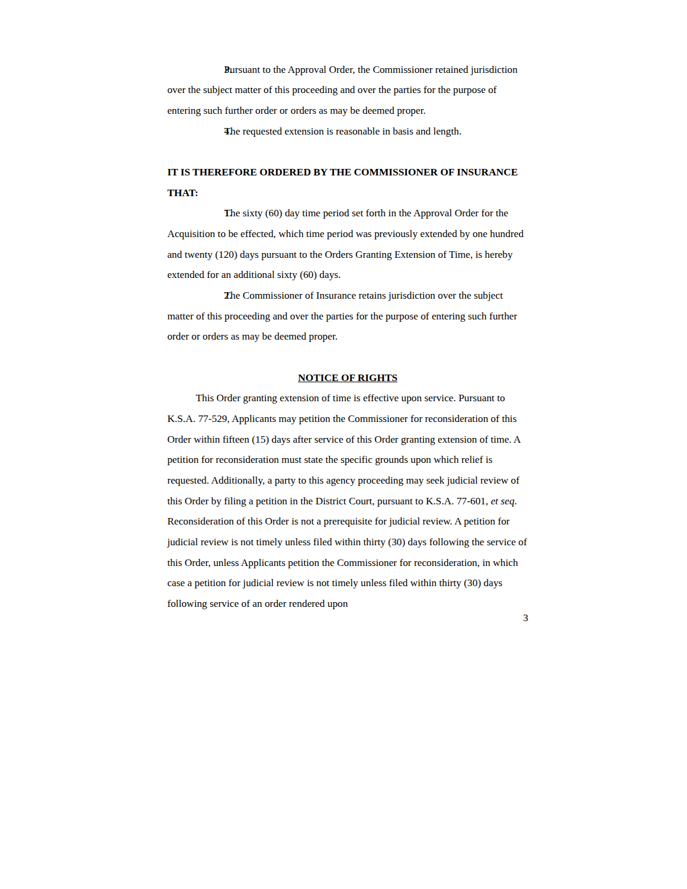3. Pursuant to the Approval Order, the Commissioner retained jurisdiction over the subject matter of this proceeding and over the parties for the purpose of entering such further order or orders as may be deemed proper.
4. The requested extension is reasonable in basis and length.
IT IS THEREFORE ORDERED BY THE COMMISSIONER OF INSURANCE THAT:
1. The sixty (60) day time period set forth in the Approval Order for the Acquisition to be effected, which time period was previously extended by one hundred and twenty (120) days pursuant to the Orders Granting Extension of Time, is hereby extended for an additional sixty (60) days.
2. The Commissioner of Insurance retains jurisdiction over the subject matter of this proceeding and over the parties for the purpose of entering such further order or orders as may be deemed proper.
NOTICE OF RIGHTS
This Order granting extension of time is effective upon service. Pursuant to K.S.A. 77-529, Applicants may petition the Commissioner for reconsideration of this Order within fifteen (15) days after service of this Order granting extension of time. A petition for reconsideration must state the specific grounds upon which relief is requested. Additionally, a party to this agency proceeding may seek judicial review of this Order by filing a petition in the District Court, pursuant to K.S.A. 77-601, et seq. Reconsideration of this Order is not a prerequisite for judicial review. A petition for judicial review is not timely unless filed within thirty (30) days following the service of this Order, unless Applicants petition the Commissioner for reconsideration, in which case a petition for judicial review is not timely unless filed within thirty (30) days following service of an order rendered upon
3